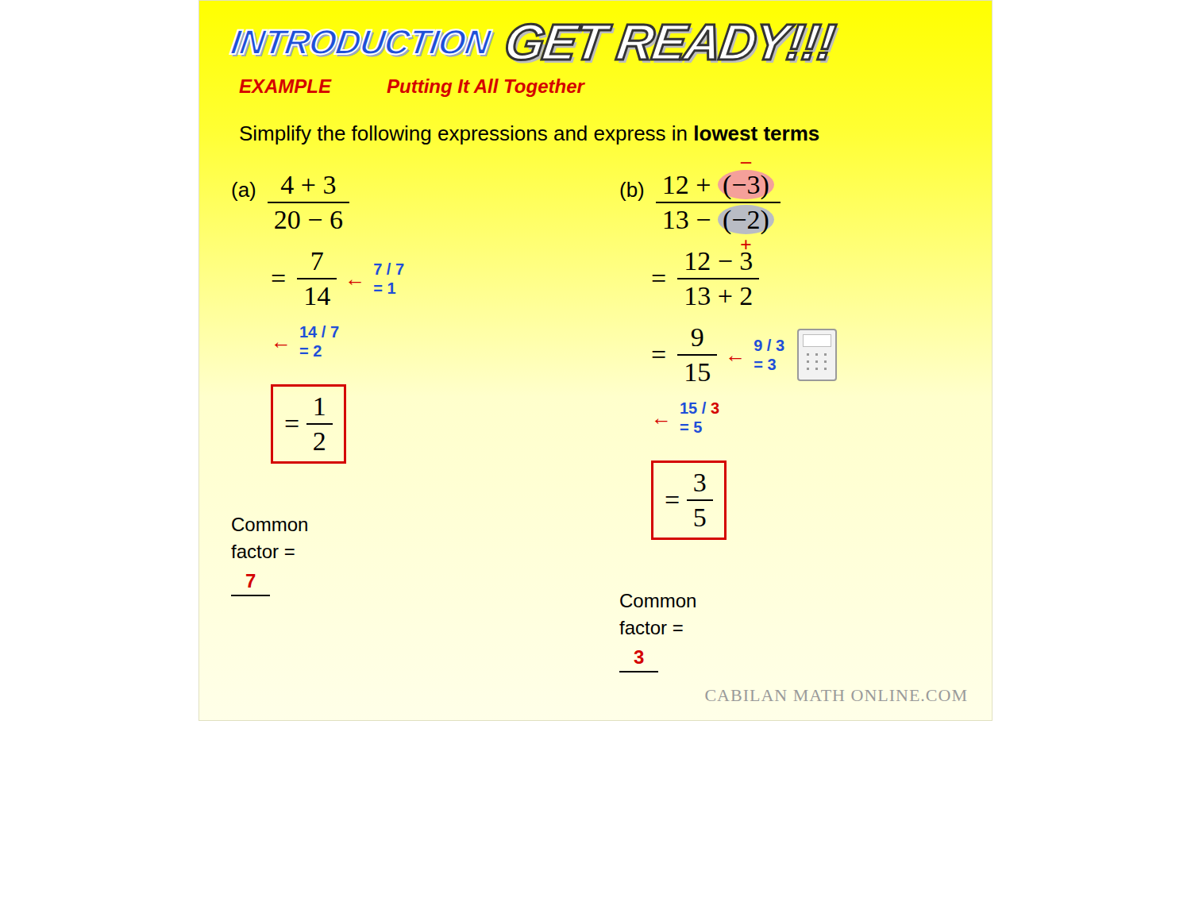INTRODUCTION
GET READY!!!
EXAMPLEPutting It All Together
Simplify the following expressions and express in lowest terms
(a) 4 + 3 20 − 6
= 7 14 ← 7 / 7
= 1
← 14 / 7
= 2
= 1 2
Common
factor =
7
(b) 12 + – (−3) 13 − (−2) +
= 12 − 3 13 + 2
= 9 15 ← 9 / 3
= 3
← 15 / 3
= 5
= 3 5
Common
factor =
3
CABILAN MATH ONLINE.COM